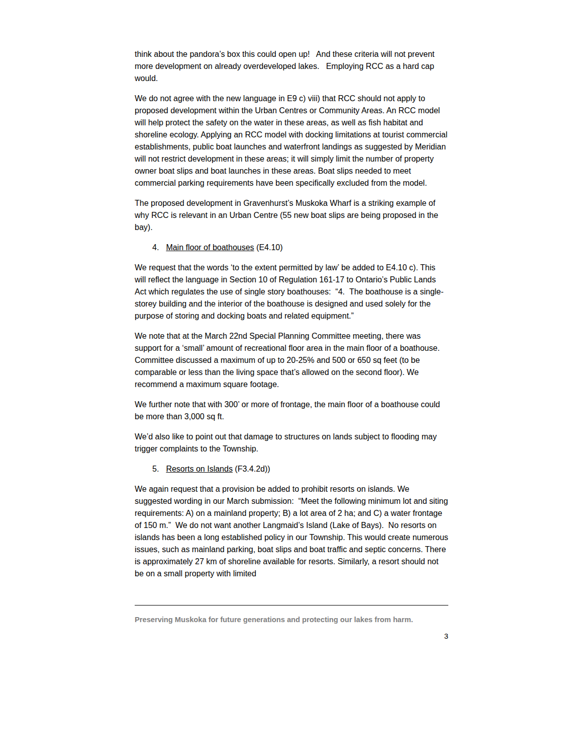think about the pandora’s box this could open up! And these criteria will not prevent more development on already overdeveloped lakes. Employing RCC as a hard cap would.
We do not agree with the new language in E9 c) viii) that RCC should not apply to proposed development within the Urban Centres or Community Areas. An RCC model will help protect the safety on the water in these areas, as well as fish habitat and shoreline ecology. Applying an RCC model with docking limitations at tourist commercial establishments, public boat launches and waterfront landings as suggested by Meridian will not restrict development in these areas; it will simply limit the number of property owner boat slips and boat launches in these areas. Boat slips needed to meet commercial parking requirements have been specifically excluded from the model.
The proposed development in Gravenhurst’s Muskoka Wharf is a striking example of why RCC is relevant in an Urban Centre (55 new boat slips are being proposed in the bay).
Main floor of boathouses (E4.10)
We request that the words ‘to the extent permitted by law’ be added to E4.10 c). This will reflect the language in Section 10 of Regulation 161-17 to Ontario’s Public Lands Act which regulates the use of single story boathouses: “4. The boathouse is a single-storey building and the interior of the boathouse is designed and used solely for the purpose of storing and docking boats and related equipment.”
We note that at the March 22nd Special Planning Committee meeting, there was support for a ‘small’ amount of recreational floor area in the main floor of a boathouse. Committee discussed a maximum of up to 20-25% and 500 or 650 sq feet (to be comparable or less than the living space that’s allowed on the second floor). We recommend a maximum square footage.
We further note that with 300’ or more of frontage, the main floor of a boathouse could be more than 3,000 sq ft.
We’d also like to point out that damage to structures on lands subject to flooding may trigger complaints to the Township.
Resorts on Islands (F3.4.2d))
We again request that a provision be added to prohibit resorts on islands. We suggested wording in our March submission: “Meet the following minimum lot and siting requirements: A) on a mainland property; B) a lot area of 2 ha; and C) a water frontage of 150 m.” We do not want another Langmaid’s Island (Lake of Bays). No resorts on islands has been a long established policy in our Township. This would create numerous issues, such as mainland parking, boat slips and boat traffic and septic concerns. There is approximately 27 km of shoreline available for resorts. Similarly, a resort should not be on a small property with limited
Preserving Muskoka for future generations and protecting our lakes from harm.
3